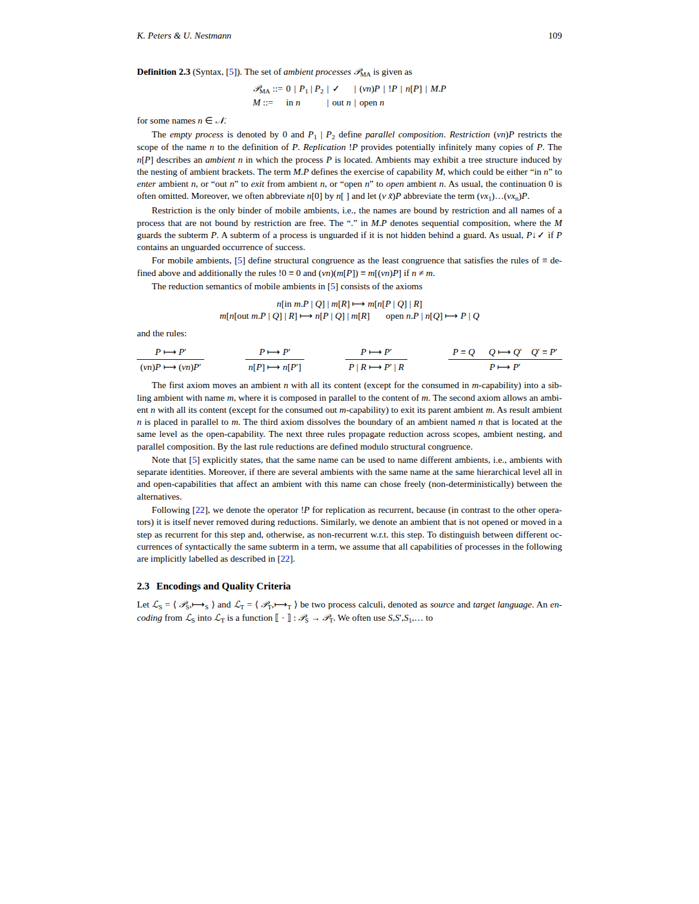K. Peters & U. Nestmann 109
Definition 2.3 (Syntax, [5]). The set of ambient processes 𝒫MA is given as
| 𝒫 MA ::= | 0 | / | P 1 / P 2 | / | ✓ | / | ( νn ) P | / | ! P | / | n [ P ] | / | M . P |
| M ::= | in n | / | out n | / | open n |
for some names n ∈ 𝒩.
The empty process is denoted by 0 and P 1 | P 2 define parallel composition. Restriction (νn)P restricts the scope of the name n to the definition of P. Replication !P provides potentially infinitely many copies of P. The n[P] describes an ambient n in which the process P is located. Ambients may exhibit a tree structure induced by the nesting of ambient brackets. The term M.P defines the exercise of capability M, which could be either “in n” to enter ambient n, or “out n” to exit from ambient n, or “open n” to open ambient n. As usual, the continuation 0 is often omitted. Moreover, we often abbreviate n[0] by n[ ] and let (ν x̃)P abbreviate the term (νx 1)…(νx n)P.
Restriction is the only binder of mobile ambients, i.e., the names are bound by restriction and all names of a process that are not bound by restriction are free. The “.” in M.P denotes sequential composition, where the M guards the subterm P. A subterm of a process is unguarded if it is not hidden behind a guard. As usual, P↓✓ if P contains an unguarded occurrence of success.
For mobile ambients, [5] define structural congruence as the least congruence that satisfies the rules of ≡ defined above and additionally the rules !0 ≡ 0 and (νn)(m[P]) ≡ m[(νn)P] if n ≠ m.
The reduction semantics of mobile ambients in [5] consists of the axioms
n[in m.P | Q] | m[R] ⟼ m[n[P | Q] | R] m[n[out m.P | Q] | R] ⟼ n[P | Q] | m[R] open n.P | n[Q] ⟼ P | Q
and the rules:
P ⟼ P′ (νn)P ⟼ (νn)P′ P ⟼ P′ n[P] ⟼ n[P′] P ⟼ P′ P | R ⟼ P′ | R P ≡ Q Q ⟼ Q′ Q′ ≡ P′ P ⟼ P′
The first axiom moves an ambient n with all its content (except for the consumed in m-capability) into a sibling ambient with name m, where it is composed in parallel to the content of m. The second axiom allows an ambient n with all its content (except for the consumed out m-capability) to exit its parent ambient m. As result ambient n is placed in parallel to m. The third axiom dissolves the boundary of an ambient named n that is located at the same level as the open-capability. The next three rules propagate reduction across scopes, ambient nesting, and parallel composition. By the last rule reductions are defined modulo structural congruence.
Note that [5] explicitly states, that the same name can be used to name different ambients, i.e., ambients with separate identities. Moreover, if there are several ambients with the same name at the same hierarchical level all in and open-capabilities that affect an ambient with this name can chose freely (non-deterministically) between the alternatives.
Following [22], we denote the operator !P for replication as recurrent, because (in contrast to the other operators) it is itself never removed during reductions. Similarly, we denote an ambient that is not opened or moved in a step as recurrent for this step and, otherwise, as non-recurrent w.r.t. this step. To distinguish between different occurrences of syntactically the same subterm in a term, we assume that all capabilities of processes in the following are implicitly labelled as described in [22].
2.3 Encodings and Quality Criteria
Let ℒS = ⟨ 𝒫S,⟼S ⟩ and ℒT = ⟨ 𝒫T,⟼T ⟩ be two process calculi, denoted as source and target language. An encoding from ℒS into ℒT is a function ⟦ · ⟧ : 𝒫S → 𝒫T. We often use S,S′,S 1,… to